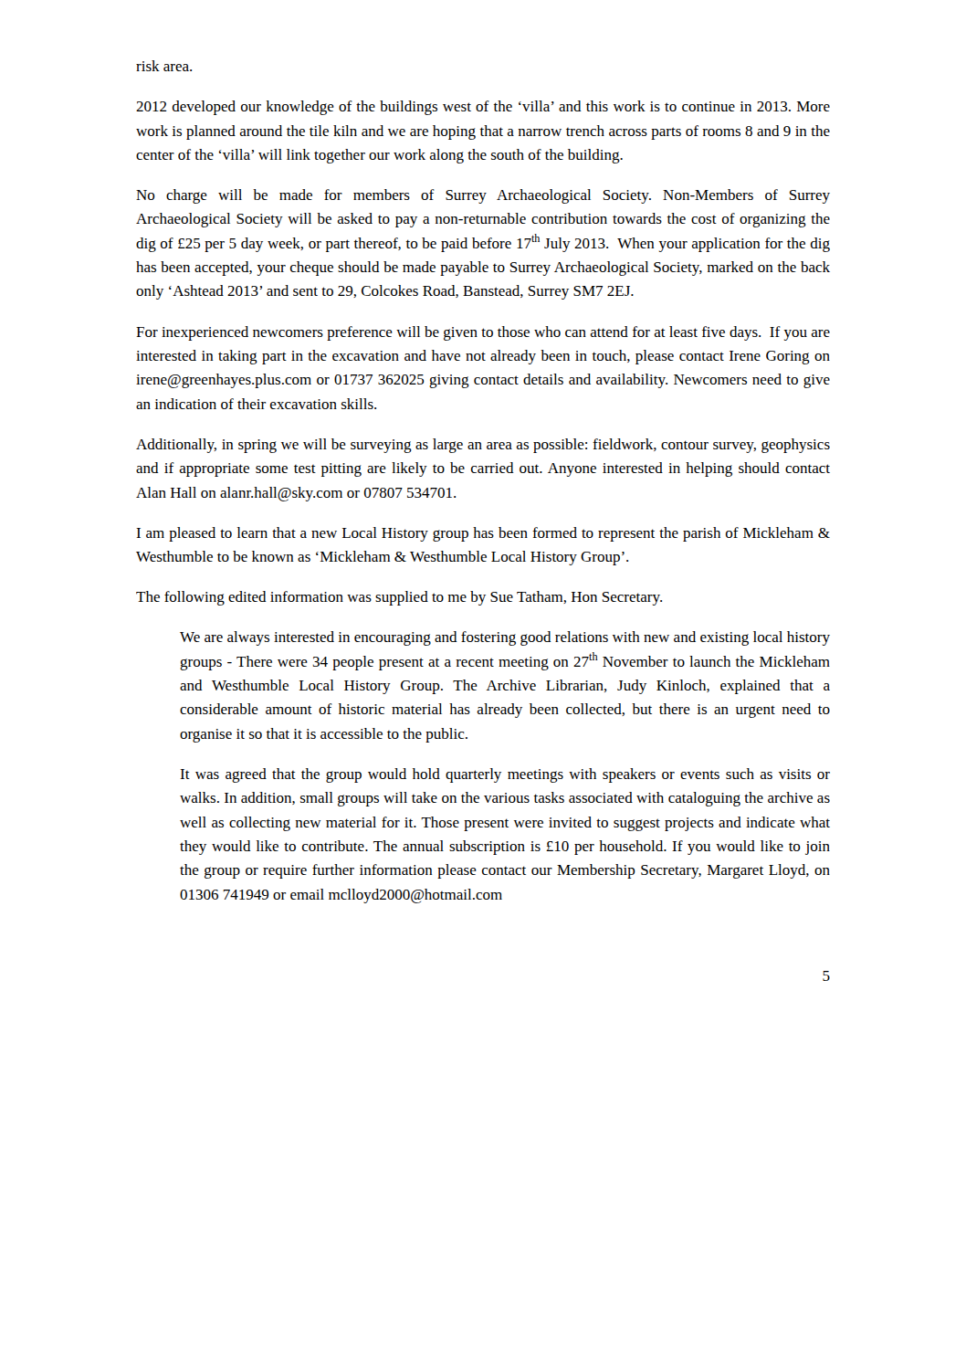risk area.
2012 developed our knowledge of the buildings west of the ‘villa’ and this work is to continue in 2013. More work is planned around the tile kiln and we are hoping that a narrow trench across parts of rooms 8 and 9 in the center of the ‘villa’ will link together our work along the south of the building.
No charge will be made for members of Surrey Archaeological Society. Non-Members of Surrey Archaeological Society will be asked to pay a non-returnable contribution towards the cost of organizing the dig of £25 per 5 day week, or part thereof, to be paid before 17th July 2013. When your application for the dig has been accepted, your cheque should be made payable to Surrey Archaeological Society, marked on the back only ‘Ashtead 2013’ and sent to 29, Colcokes Road, Banstead, Surrey SM7 2EJ.
For inexperienced newcomers preference will be given to those who can attend for at least five days. If you are interested in taking part in the excavation and have not already been in touch, please contact Irene Goring on irene@greenhayes.plus.com or 01737 362025 giving contact details and availability. Newcomers need to give an indication of their excavation skills.
Additionally, in spring we will be surveying as large an area as possible: fieldwork, contour survey, geophysics and if appropriate some test pitting are likely to be carried out. Anyone interested in helping should contact Alan Hall on alanr.hall@sky.com or 07807 534701.
I am pleased to learn that a new Local History group has been formed to represent the parish of Mickleham & Westhumble to be known as ‘Mickleham & Westhumble Local History Group’.
The following edited information was supplied to me by Sue Tatham, Hon Secretary.
We are always interested in encouraging and fostering good relations with new and existing local history groups - There were 34 people present at a recent meeting on 27th November to launch the Mickleham and Westhumble Local History Group. The Archive Librarian, Judy Kinloch, explained that a considerable amount of historic material has already been collected, but there is an urgent need to organise it so that it is accessible to the public.
It was agreed that the group would hold quarterly meetings with speakers or events such as visits or walks. In addition, small groups will take on the various tasks associated with cataloguing the archive as well as collecting new material for it. Those present were invited to suggest projects and indicate what they would like to contribute. The annual subscription is £10 per household. If you would like to join the group or require further information please contact our Membership Secretary, Margaret Lloyd, on 01306 741949 or email mclloyd2000@hotmail.com
5